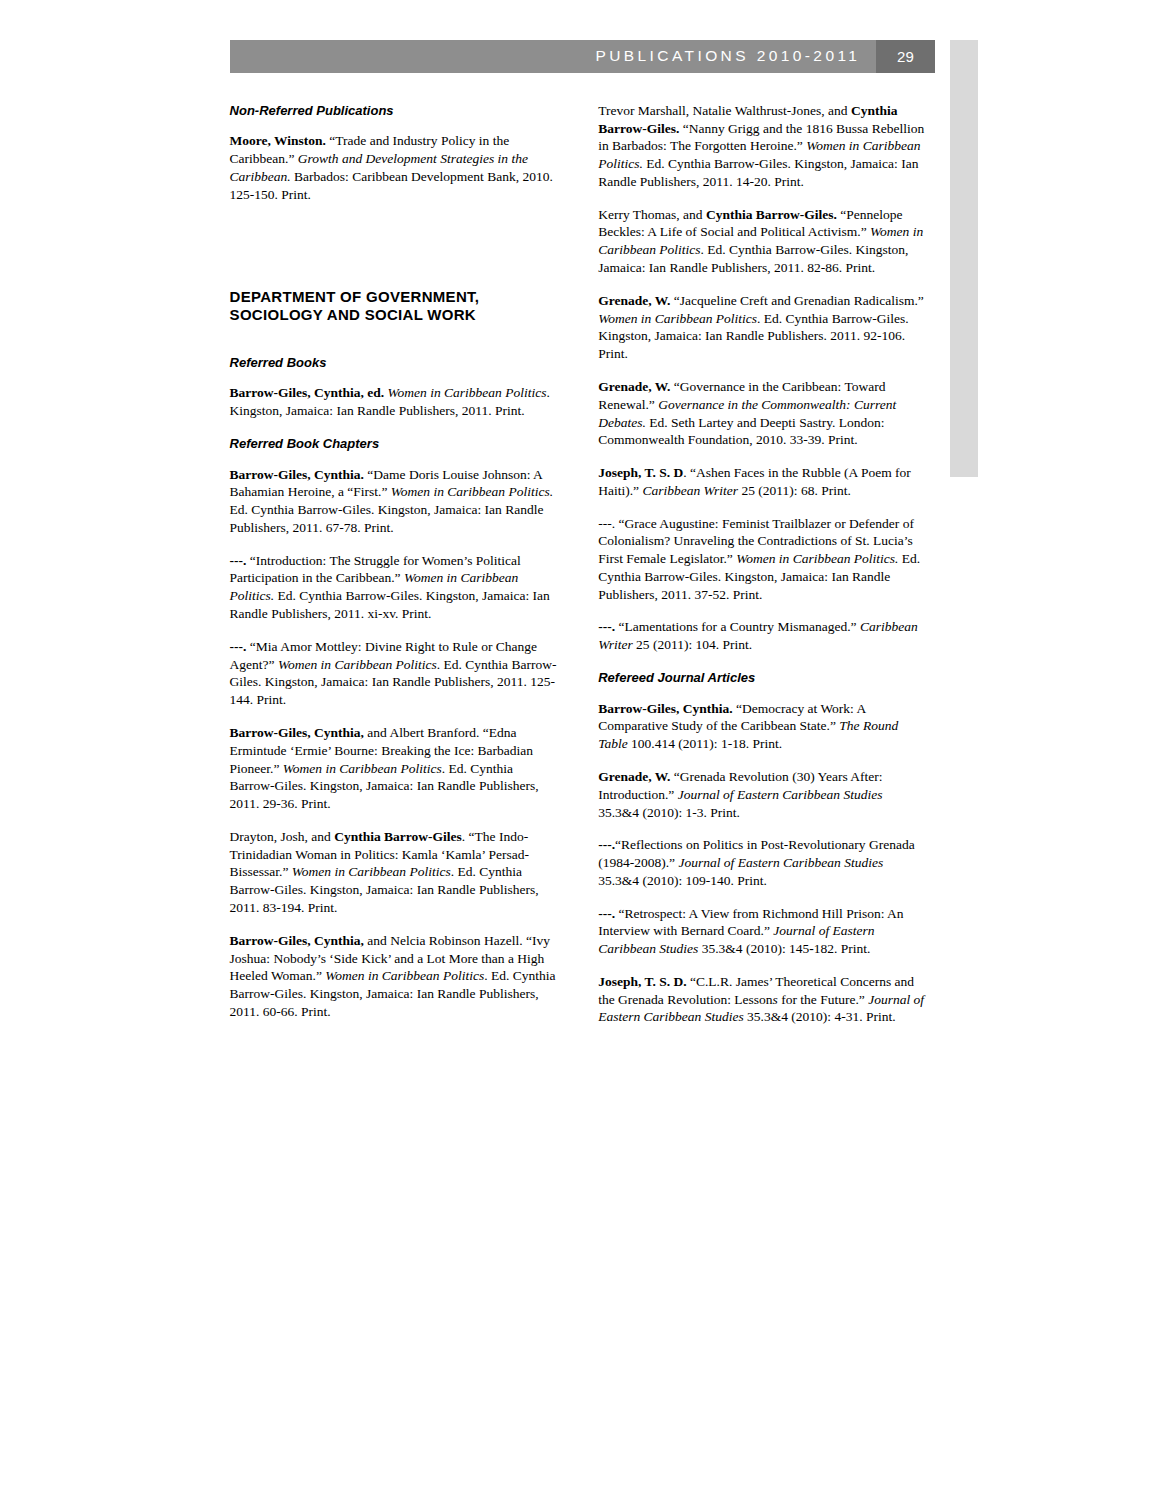The University of the West Indies, Cave Hill Campus
PUBLICATIONS 2010-2011
29
Non-Referred Publications
Moore, Winston. “Trade and Industry Policy in the Caribbean.” Growth and Development Strategies in the Caribbean. Barbados: Caribbean Development Bank, 2010. 125-150. Print.
DEPARTMENT OF GOVERNMENT,
SOCIOLOGY AND SOCIAL WORK
Referred Books
Barrow-Giles, Cynthia, ed. Women in Caribbean Politics. Kingston, Jamaica: Ian Randle Publishers, 2011. Print.
Referred Book Chapters
Barrow-Giles, Cynthia. “Dame Doris Louise Johnson: A Bahamian Heroine, a “First.” Women in Caribbean Politics. Ed. Cynthia Barrow-Giles. Kingston, Jamaica: Ian Randle Publishers, 2011. 67-78. Print.
---. “Introduction: The Struggle for Women’s Political Participation in the Caribbean.” Women in Caribbean Politics. Ed. Cynthia Barrow-Giles. Kingston, Jamaica: Ian Randle Publishers, 2011. xi-xv. Print.
---. “Mia Amor Mottley: Divine Right to Rule or Change Agent?” Women in Caribbean Politics. Ed. Cynthia Barrow-Giles. Kingston, Jamaica: Ian Randle Publishers, 2011. 125-144. Print.
Barrow-Giles, Cynthia, and Albert Branford. “Edna Ermintude ‘Ermie’ Bourne: Breaking the Ice: Barbadian Pioneer.” Women in Caribbean Politics. Ed. Cynthia Barrow-Giles. Kingston, Jamaica: Ian Randle Publishers, 2011. 29-36. Print.
Drayton, Josh, and Cynthia Barrow-Giles. “The Indo-Trinidadian Woman in Politics: Kamla ‘Kamla’ Persad-Bissessar.” Women in Caribbean Politics. Ed. Cynthia Barrow-Giles. Kingston, Jamaica: Ian Randle Publishers, 2011. 83-194. Print.
Barrow-Giles, Cynthia, and Nelcia Robinson Hazell. “Ivy Joshua: Nobody’s ‘Side Kick’ and a Lot More than a High Heeled Woman.” Women in Caribbean Politics. Ed. Cynthia Barrow-Giles. Kingston, Jamaica: Ian Randle Publishers, 2011. 60-66. Print.
Trevor Marshall, Natalie Walthrust-Jones, and Cynthia Barrow-Giles. “Nanny Grigg and the 1816 Bussa Rebellion in Barbados: The Forgotten Heroine.” Women in Caribbean Politics. Ed. Cynthia Barrow-Giles. Kingston, Jamaica: Ian Randle Publishers, 2011. 14-20. Print.
Kerry Thomas, and Cynthia Barrow-Giles. “Pennelope Beckles: A Life of Social and Political Activism.” Women in Caribbean Politics. Ed. Cynthia Barrow-Giles. Kingston, Jamaica: Ian Randle Publishers, 2011. 82-86. Print.
Grenade, W. “Jacqueline Creft and Grenadian Radicalism.” Women in Caribbean Politics. Ed. Cynthia Barrow-Giles. Kingston, Jamaica: Ian Randle Publishers. 2011. 92-106. Print.
Grenade, W. “Governance in the Caribbean: Toward Renewal.” Governance in the Commonwealth: Current Debates. Ed. Seth Lartey and Deepti Sastry. London: Commonwealth Foundation, 2010. 33-39. Print.
Joseph, T. S. D. “Ashen Faces in the Rubble (A Poem for Haiti).” Caribbean Writer 25 (2011): 68. Print.
---. “Grace Augustine: Feminist Trailblazer or Defender of Colonialism? Unraveling the Contradictions of St. Lucia’s First Female Legislator.” Women in Caribbean Politics. Ed. Cynthia Barrow-Giles. Kingston, Jamaica: Ian Randle Publishers, 2011. 37-52. Print.
---. “Lamentations for a Country Mismanaged.” Caribbean Writer 25 (2011): 104. Print.
Refereed Journal Articles
Barrow-Giles, Cynthia. “Democracy at Work: A Comparative Study of the Caribbean State.” The Round Table 100.414 (2011): 1-18. Print.
Grenade, W. “Grenada Revolution (30) Years After: Introduction.” Journal of Eastern Caribbean Studies 35.3&4 (2010): 1-3. Print.
---.“Reflections on Politics in Post-Revolutionary Grenada (1984-2008).” Journal of Eastern Caribbean Studies 35.3&4 (2010): 109-140. Print.
---. “Retrospect: A View from Richmond Hill Prison: An Interview with Bernard Coard.” Journal of Eastern Caribbean Studies 35.3&4 (2010): 145-182. Print.
Joseph, T. S. D. “C.L.R. James’ Theoretical Concerns and the Grenada Revolution: Lessons for the Future.” Journal of Eastern Caribbean Studies 35.3&4 (2010): 4-31. Print.